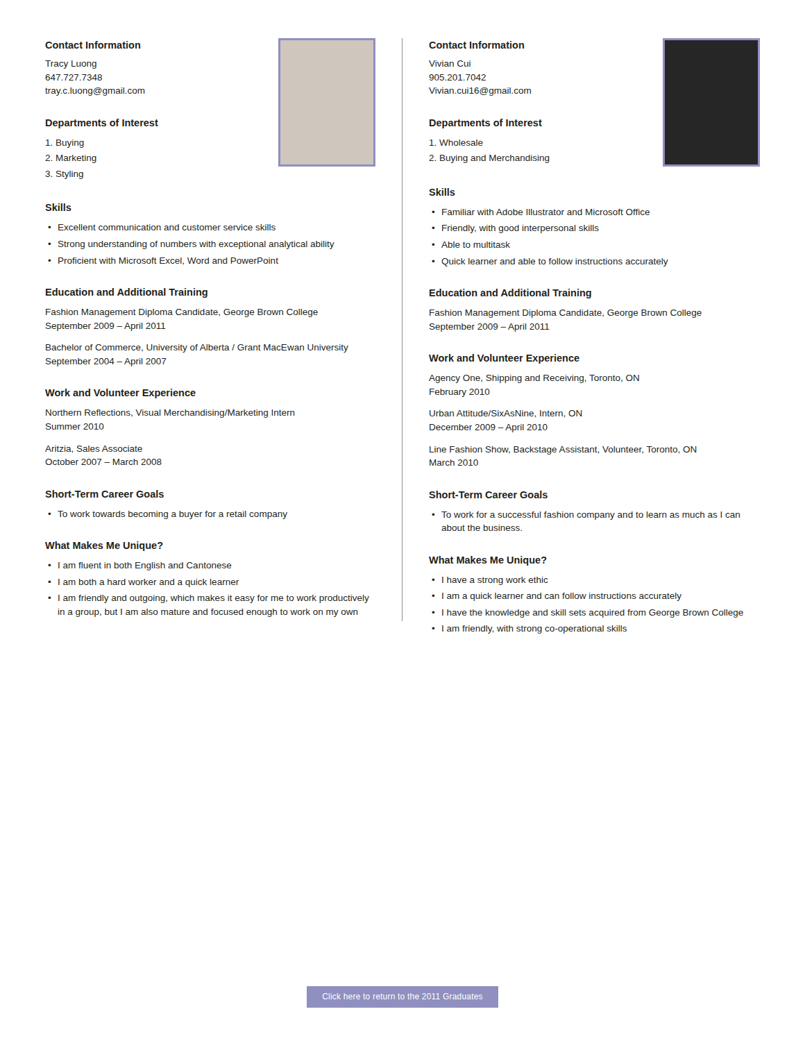Contact Information
Tracy Luong
647.727.7348
tray.c.luong@gmail.com
Departments of Interest
1. Buying
2. Marketing
3. Styling
Skills
Excellent communication and customer service skills
Strong understanding of numbers with exceptional analytical ability
Proficient with Microsoft Excel, Word and PowerPoint
Education and Additional Training
Fashion Management Diploma Candidate, George Brown College
September 2009 – April 2011
Bachelor of Commerce, University of Alberta / Grant MacEwan University
September 2004 – April 2007
Work and Volunteer Experience
Northern Reflections, Visual Merchandising/Marketing Intern
Summer 2010
Aritzia, Sales Associate
October 2007 – March 2008
Short-Term Career Goals
To work towards becoming a buyer for a retail company
What Makes Me Unique?
I am fluent in both English and Cantonese
I am both a hard worker and a quick learner
I am friendly and outgoing, which makes it easy for me to work productively in a group, but I am also mature and focused enough to work on my own
Contact Information
Vivian Cui
905.201.7042
Vivian.cui16@gmail.com
Departments of Interest
1. Wholesale
2. Buying and Merchandising
Skills
Familiar with Adobe Illustrator and Microsoft Office
Friendly, with good interpersonal skills
Able to multitask
Quick learner and able to follow instructions accurately
Education and Additional Training
Fashion Management Diploma Candidate, George Brown College
September 2009 – April 2011
Work and Volunteer Experience
Agency One, Shipping and Receiving, Toronto, ON
February 2010
Urban Attitude/SixAsNine, Intern, ON
December 2009 – April 2010
Line Fashion Show, Backstage Assistant, Volunteer, Toronto, ON
March 2010
Short-Term Career Goals
To work for a successful fashion company and to learn as much as I can about the business.
What Makes Me Unique?
I have a strong work ethic
I am a quick learner and can follow instructions accurately
I have the knowledge and skill sets acquired from George Brown College
I am friendly, with strong co-operational skills
Click here to return to the 2011 Graduates